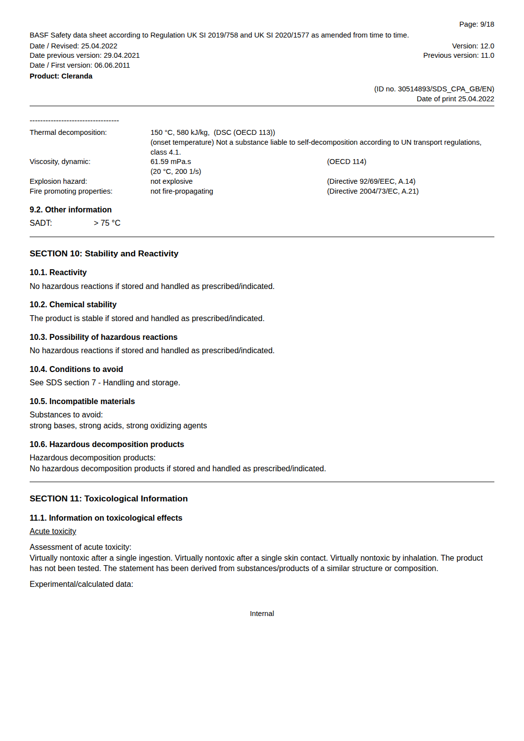Page: 9/18
BASF Safety data sheet according to Regulation UK SI 2019/758 and UK SI 2020/1577 as amended from time to time.
Date / Revised: 25.04.2022 Version: 12.0
Date previous version: 29.04.2021 Previous version: 11.0
Date / First version: 06.06.2011
Product: Cleranda
(ID no. 30514893/SDS_CPA_GB/EN)
Date of print 25.04.2022
----------------------------------
| Thermal decomposition: | 150 °C, 580 kJ/kg, (DSC (OECD 113)) | |
| | (onset temperature) Not a substance liable to self-decomposition according to UN transport regulations, class 4.1. |
| Viscosity, dynamic: | 61.59 mPa.s (20 °C, 200 1/s) | (OECD 114) |
| Explosion hazard: | not explosive | (Directive 92/69/EEC, A.14) |
| Fire promoting properties: | not fire-propagating | (Directive 2004/73/EC, A.21) |
9.2. Other information
SADT:> 75 °C
SECTION 10: Stability and Reactivity
10.1. Reactivity
No hazardous reactions if stored and handled as prescribed/indicated.
10.2. Chemical stability
The product is stable if stored and handled as prescribed/indicated.
10.3. Possibility of hazardous reactions
No hazardous reactions if stored and handled as prescribed/indicated.
10.4. Conditions to avoid
See SDS section 7 - Handling and storage.
10.5. Incompatible materials
Substances to avoid:
strong bases, strong acids, strong oxidizing agents
10.6. Hazardous decomposition products
Hazardous decomposition products:
No hazardous decomposition products if stored and handled as prescribed/indicated.
SECTION 11: Toxicological Information
11.1. Information on toxicological effects
Acute toxicity
Assessment of acute toxicity:
Virtually nontoxic after a single ingestion. Virtually nontoxic after a single skin contact. Virtually nontoxic by inhalation. The product has not been tested. The statement has been derived from substances/products of a similar structure or composition.
Experimental/calculated data:
Internal